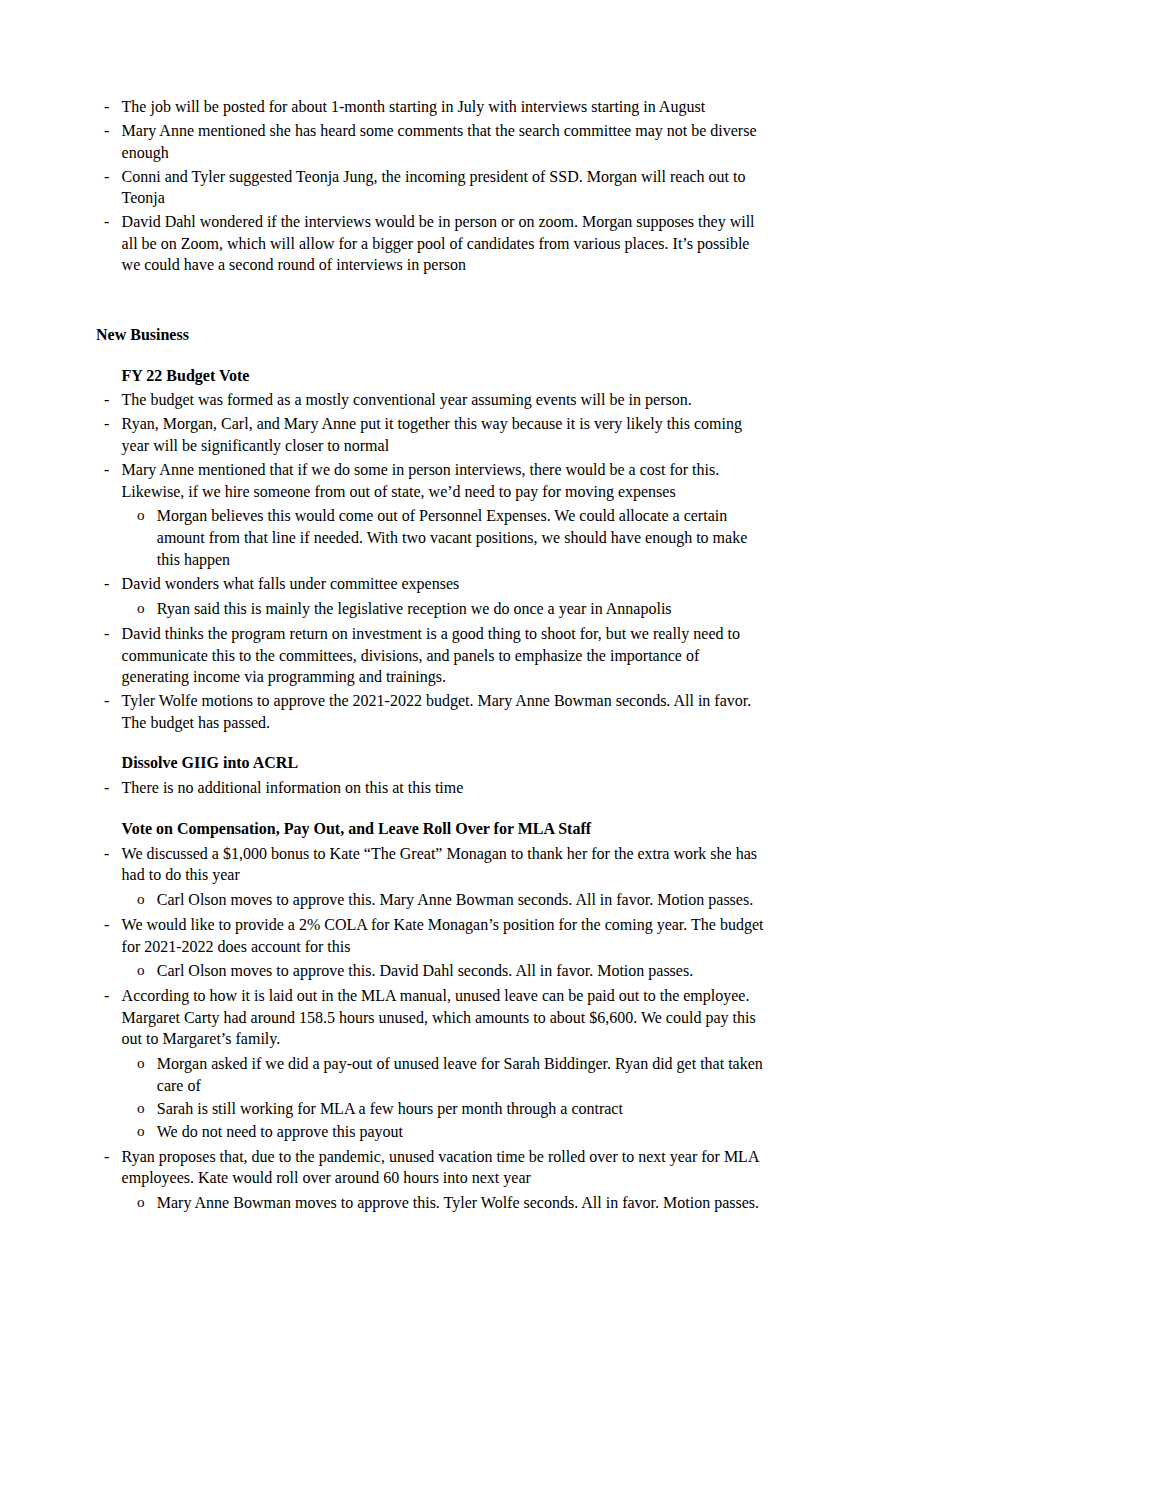The job will be posted for about 1-month starting in July with interviews starting in August
Mary Anne mentioned she has heard some comments that the search committee may not be diverse enough
Conni and Tyler suggested Teonja Jung, the incoming president of SSD. Morgan will reach out to Teonja
David Dahl wondered if the interviews would be in person or on zoom. Morgan supposes they will all be on Zoom, which will allow for a bigger pool of candidates from various places. It’s possible we could have a second round of interviews in person
New Business
FY 22 Budget Vote
The budget was formed as a mostly conventional year assuming events will be in person.
Ryan, Morgan, Carl, and Mary Anne put it together this way because it is very likely this coming year will be significantly closer to normal
Mary Anne mentioned that if we do some in person interviews, there would be a cost for this. Likewise, if we hire someone from out of state, we’d need to pay for moving expenses
Morgan believes this would come out of Personnel Expenses. We could allocate a certain amount from that line if needed. With two vacant positions, we should have enough to make this happen
David wonders what falls under committee expenses
Ryan said this is mainly the legislative reception we do once a year in Annapolis
David thinks the program return on investment is a good thing to shoot for, but we really need to communicate this to the committees, divisions, and panels to emphasize the importance of generating income via programming and trainings.
Tyler Wolfe motions to approve the 2021-2022 budget. Mary Anne Bowman seconds. All in favor. The budget has passed.
Dissolve GIIG into ACRL
There is no additional information on this at this time
Vote on Compensation, Pay Out, and Leave Roll Over for MLA Staff
We discussed a $1,000 bonus to Kate “The Great” Monagan to thank her for the extra work she has had to do this year
Carl Olson moves to approve this. Mary Anne Bowman seconds. All in favor. Motion passes.
We would like to provide a 2% COLA for Kate Monagan’s position for the coming year. The budget for 2021-2022 does account for this
Carl Olson moves to approve this. David Dahl seconds. All in favor. Motion passes.
According to how it is laid out in the MLA manual, unused leave can be paid out to the employee. Margaret Carty had around 158.5 hours unused, which amounts to about $6,600. We could pay this out to Margaret’s family.
Morgan asked if we did a pay-out of unused leave for Sarah Biddinger. Ryan did get that taken care of
Sarah is still working for MLA a few hours per month through a contract
We do not need to approve this payout
Ryan proposes that, due to the pandemic, unused vacation time be rolled over to next year for MLA employees. Kate would roll over around 60 hours into next year
Mary Anne Bowman moves to approve this. Tyler Wolfe seconds. All in favor. Motion passes.